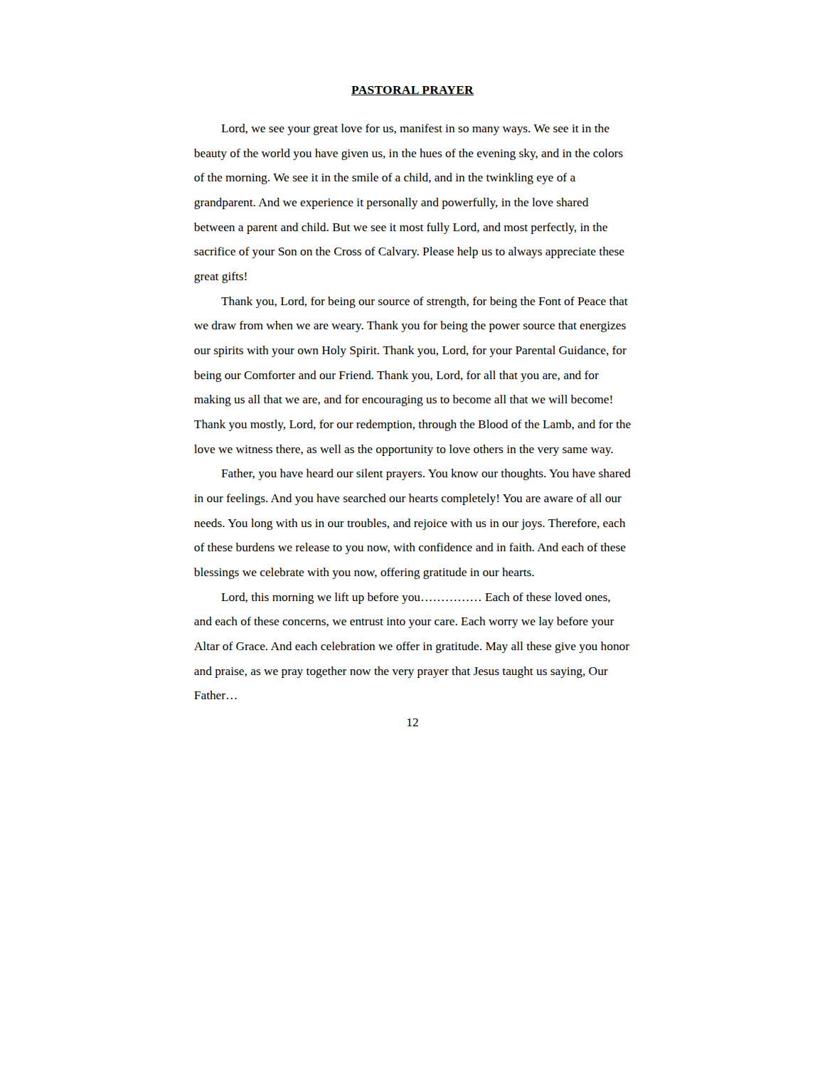PASTORAL PRAYER
Lord, we see your great love for us, manifest in so many ways. We see it in the beauty of the world you have given us, in the hues of the evening sky, and in the colors of the morning. We see it in the smile of a child, and in the twinkling eye of a grandparent. And we experience it personally and powerfully, in the love shared between a parent and child. But we see it most fully Lord, and most perfectly, in the sacrifice of your Son on the Cross of Calvary. Please help us to always appreciate these great gifts!
Thank you, Lord, for being our source of strength, for being the Font of Peace that we draw from when we are weary. Thank you for being the power source that energizes our spirits with your own Holy Spirit. Thank you, Lord, for your Parental Guidance, for being our Comforter and our Friend. Thank you, Lord, for all that you are, and for making us all that we are, and for encouraging us to become all that we will become! Thank you mostly, Lord, for our redemption, through the Blood of the Lamb, and for the love we witness there, as well as the opportunity to love others in the very same way.
Father, you have heard our silent prayers. You know our thoughts. You have shared in our feelings. And you have searched our hearts completely! You are aware of all our needs. You long with us in our troubles, and rejoice with us in our joys. Therefore, each of these burdens we release to you now, with confidence and in faith. And each of these blessings we celebrate with you now, offering gratitude in our hearts.
Lord, this morning we lift up before you…………… Each of these loved ones, and each of these concerns, we entrust into your care. Each worry we lay before your Altar of Grace. And each celebration we offer in gratitude. May all these give you honor and praise, as we pray together now the very prayer that Jesus taught us saying, Our Father…
12